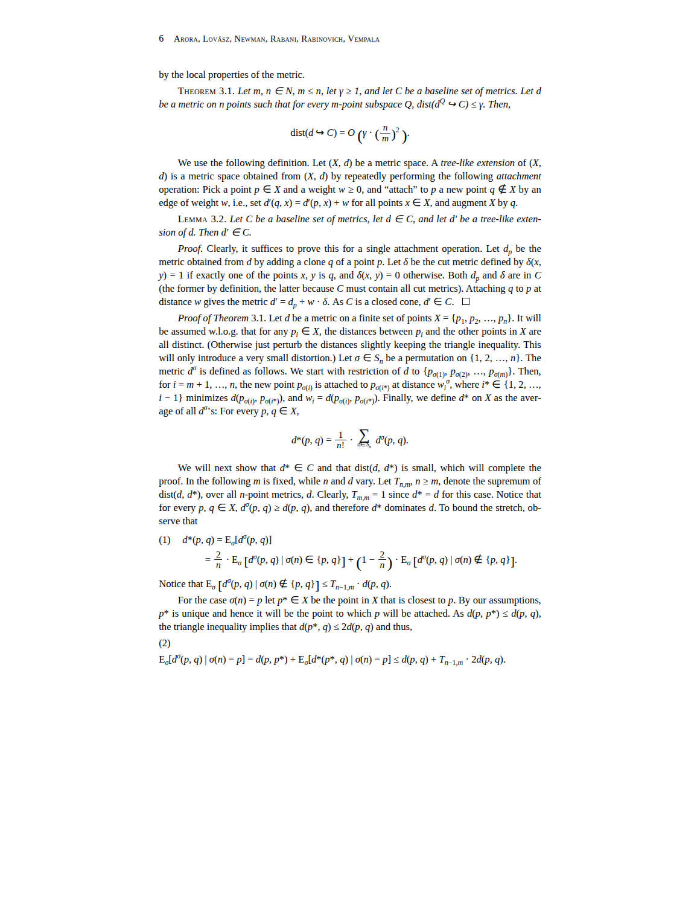6 Arora, Lovász, Newman, Rabani, Rabinovich, Vempala
by the local properties of the metric.
Theorem 3.1. Let m, n ∈ N, m ≤ n, let γ ≥ 1, and let C be a baseline set of metrics. Let d be a metric on n points such that for every m-point subspace Q, dist(dQ ↪ C) ≤ γ. Then,
dist(d ↪ C) = O (γ · (nm)2 ).
We use the following definition. Let (X, d) be a metric space. A tree-like extension of (X, d) is a metric space obtained from (X, d) by repeatedly performing the following attachment operation: Pick a point p ∈ X and a weight w ≥ 0, and “attach” to p a new point q ∉ X by an edge of weight w, i.e., set d′(q, x) = d′(p, x) + w for all points x ∈ X, and augment X by q.
Lemma 3.2. Let C be a baseline set of metrics, let d ∈ C, and let d′ be a tree-like extension of d. Then d′ ∈ C.
Proof. Clearly, it suffices to prove this for a single attachment operation. Let dp be the metric obtained from d by adding a clone q of a point p. Let δ be the cut metric defined by δ(x, y) = 1 if exactly one of the points x, y is q, and δ(x, y) = 0 otherwise. Both dp and δ are in C (the former by definition, the latter because C must contain all cut metrics). Attaching q to p at distance w gives the metric d′ = dp + w · δ. As C is a closed cone, d′ ∈ C.
Proof of Theorem 3.1. Let d be a metric on a finite set of points X = {p1, p2, …, pn}. It will be assumed w.l.o.g. that for any pi ∈ X, the distances between pi and the other points in X are all distinct. (Otherwise just perturb the distances slightly keeping the triangle inequality. This will only introduce a very small distortion.) Let σ ∈ Sn be a permutation on {1, 2, …, n}. The metric dσ is defined as follows. We start with restriction of d to {pσ(1), pσ(2), …, pσ(m)}. Then, for i = m + 1, …, n, the new point pσ(i) is attached to pσ(i*) at distance wiσ, where i* ∈ {1, 2, …, i − 1} minimizes d(pσ(i), pσ(i*)), and wi = d(pσ(i), pσ(i*)). Finally, we define d* on X as the average of all dσ’s: For every p, q ∈ X,
d*(p, q) = 1 n! · ∑σ∈Sn dσ(p, q).
We will next show that d* ∈ C and that dist(d, d*) is small, which will complete the proof. In the following m is fixed, while n and d vary. Let Tn,m, n ≥ m, denote the supremum of dist(d, d*), over all n-point metrics, d. Clearly, Tm,m = 1 since d* = d for this case. Notice that for every p, q ∈ X, dσ(p, q) ≥ d(p, q), and therefore d* dominates d. To bound the stretch, observe that
(1) d*(p, q) = Eσ[dσ(p, q)]
= 2 n · Eσ [dσ(p, q) | σ(n) ∈ {p, q}] + (1 − 2 n) · Eσ [dσ(p, q) | σ(n) ∉ {p, q}].
Notice that Eσ [dσ(p, q) | σ(n) ∉ {p, q}] ≤ Tn−1,m · d(p, q).
For the case σ(n) = p let p* ∈ X be the point in X that is closest to p. By our assumptions, p* is unique and hence it will be the point to which p will be attached. As d(p, p*) ≤ d(p, q), the triangle inequality implies that d(p*, q) ≤ 2d(p, q) and thus,
(2)
Eσ[dσ(p, q) | σ(n) = p] = d(p, p*) + Eσ[d*(p*, q) | σ(n) = p] ≤ d(p, q) + Tn−1,m · 2d(p, q).